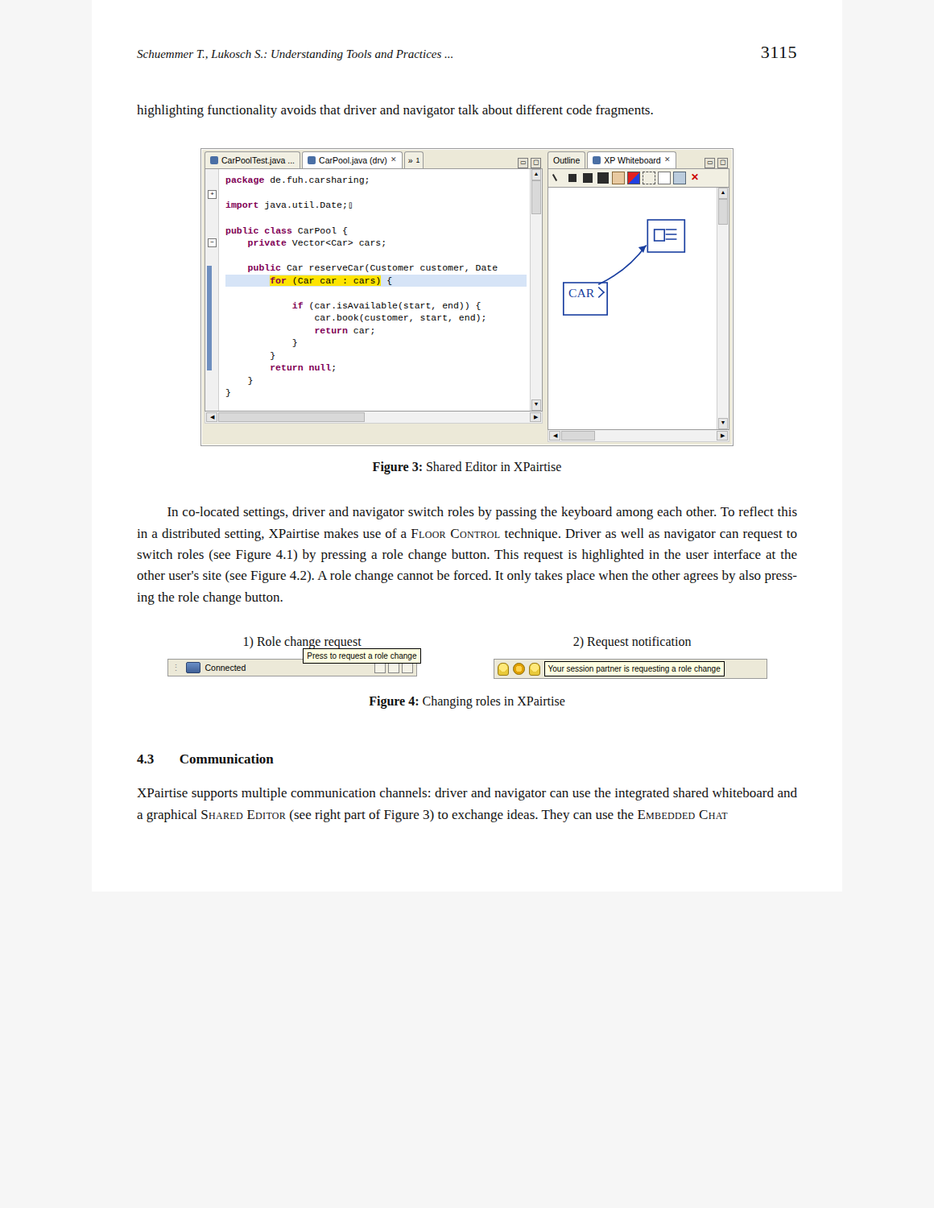Schuemmer T., Lukosch S.: Understanding Tools and Practices ... 3115
highlighting functionality avoids that driver and navigator talk about different code fragments.
CarPoolTest.java ...
CarPool.java (drv) ✕
»1
▭▢
+
−
package de.fuh.carsharing; import java.util.Date;▯ public class CarPool { private Vector<Car> cars; public Car reserveCar(Customer customer, Date for (Car car : cars) { if (car.isAvailable(start, end)) { car.book(customer, start, end); return car; } } return null; } }
▲
▼
◀
▶
Outline
XP Whiteboard ✕
▭▢
✕
CAR
▲
▼
◀
▶
Figure 3: Shared Editor in XPairtise
In co-located settings, driver and navigator switch roles by passing the keyboard among each other. To reflect this in a distributed setting, XPairtise makes use of a Floor Control technique. Driver as well as navigator can request to switch roles (see Figure 4.1) by pressing a role change button. This request is highlighted in the user interface at the other user's site (see Figure 4.2). A role change cannot be forced. It only takes place when the other agrees by also pressing the role change button.
1) Role change request
2) Request notification
⋮ Connected Press to request a role change
Your session partner is requesting a role change
Figure 4: Changing roles in XPairtise
4.3 Communication
XPairtise supports multiple communication channels: driver and navigator can use the integrated shared whiteboard and a graphical Shared Editor (see right part of Figure 3) to exchange ideas. They can use the Embedded Chat